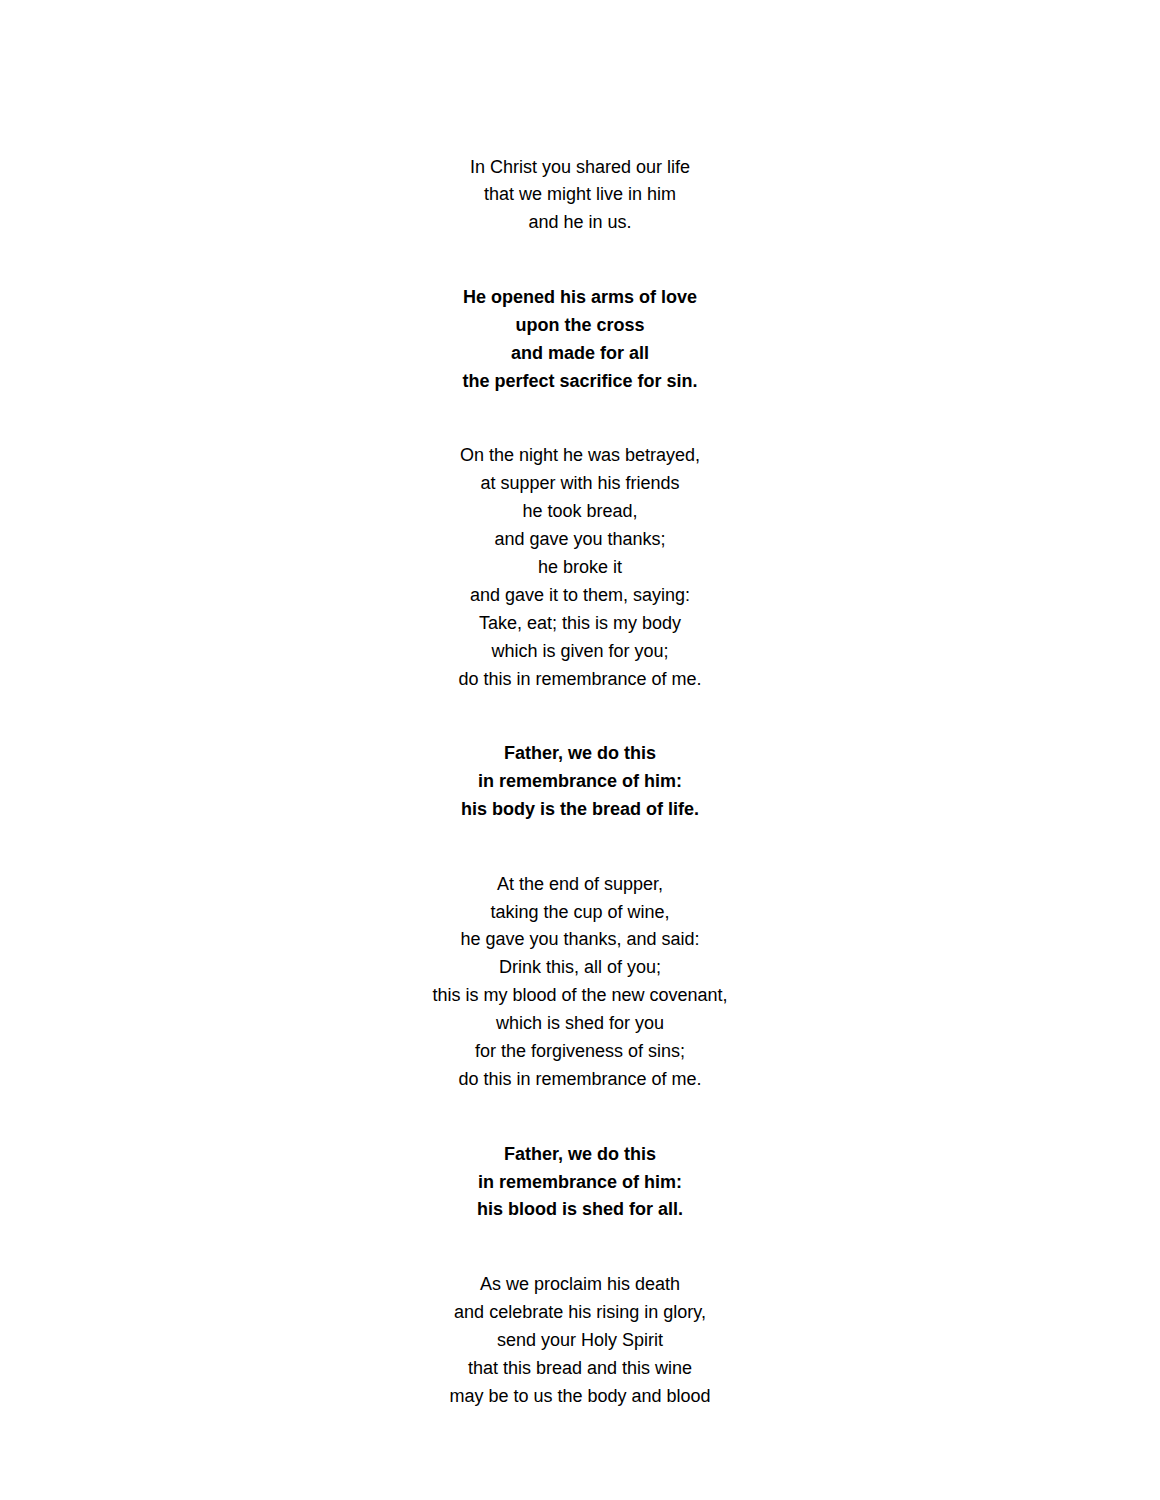In Christ you shared our life
that we might live in him
and he in us.
He opened his arms of love
upon the cross
and made for all
the perfect sacrifice for sin.
On the night he was betrayed,
at supper with his friends
he took bread,
and gave you thanks;
he broke it
and gave it to them, saying:
Take, eat; this is my body
which is given for you;
do this in remembrance of me.
Father, we do this
in remembrance of him:
his body is the bread of life.
At the end of supper,
taking the cup of wine,
he gave you thanks, and said:
Drink this, all of you;
this is my blood of the new covenant,
which is shed for you
for the forgiveness of sins;
do this in remembrance of me.
Father, we do this
in remembrance of him:
his blood is shed for all.
As we proclaim his death
and celebrate his rising in glory,
send your Holy Spirit
that this bread and this wine
may be to us the body and blood